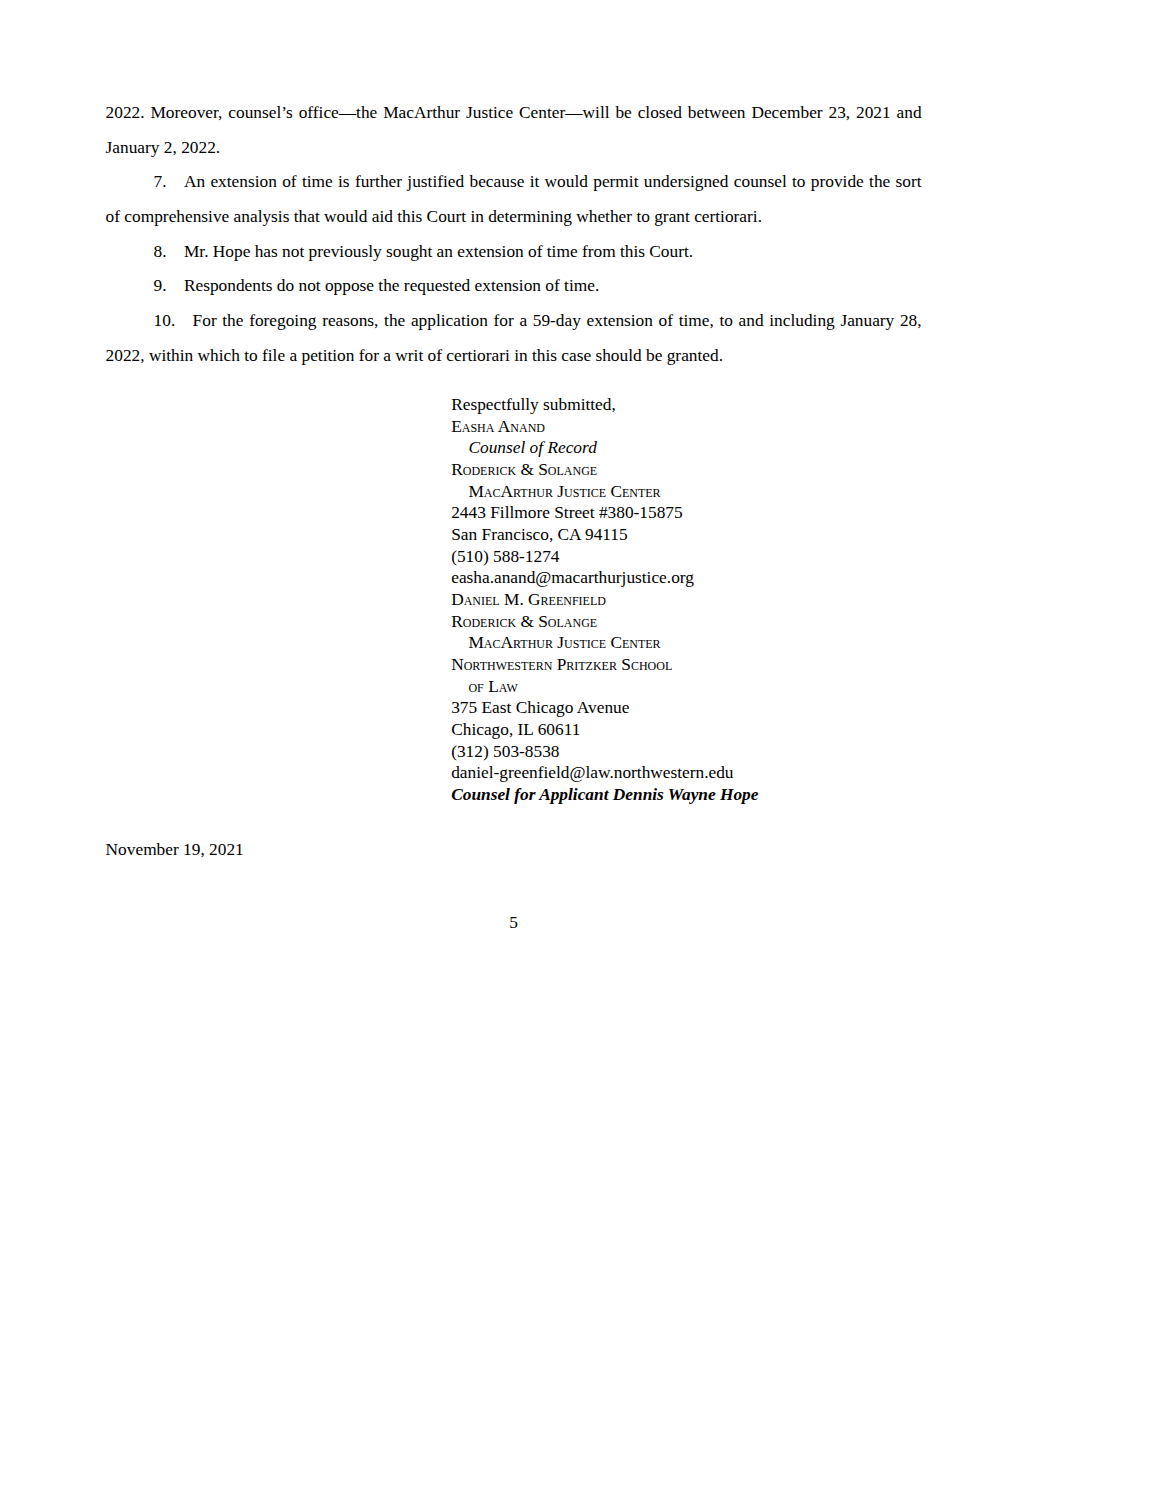2022. Moreover, counsel’s office—the MacArthur Justice Center—will be closed between December 23, 2021 and January 2, 2022.
7. An extension of time is further justified because it would permit undersigned counsel to provide the sort of comprehensive analysis that would aid this Court in determining whether to grant certiorari.
8. Mr. Hope has not previously sought an extension of time from this Court.
9. Respondents do not oppose the requested extension of time.
10. For the foregoing reasons, the application for a 59-day extension of time, to and including January 28, 2022, within which to file a petition for a writ of certiorari in this case should be granted.
Respectfully submitted,
Easha Anand
Counsel of Record
Roderick & Solange
MacArthur Justice Center
2443 Fillmore Street #380-15875
San Francisco, CA 94115
(510) 588-1274
easha.anand@macarthurjustice.org
Daniel M. Greenfield
Roderick & Solange
MacArthur Justice Center
Northwestern Pritzker School
of Law
375 East Chicago Avenue
Chicago, IL 60611
(312) 503-8538
daniel-greenfield@law.northwestern.edu
Counsel for Applicant Dennis Wayne Hope
November 19, 2021
5